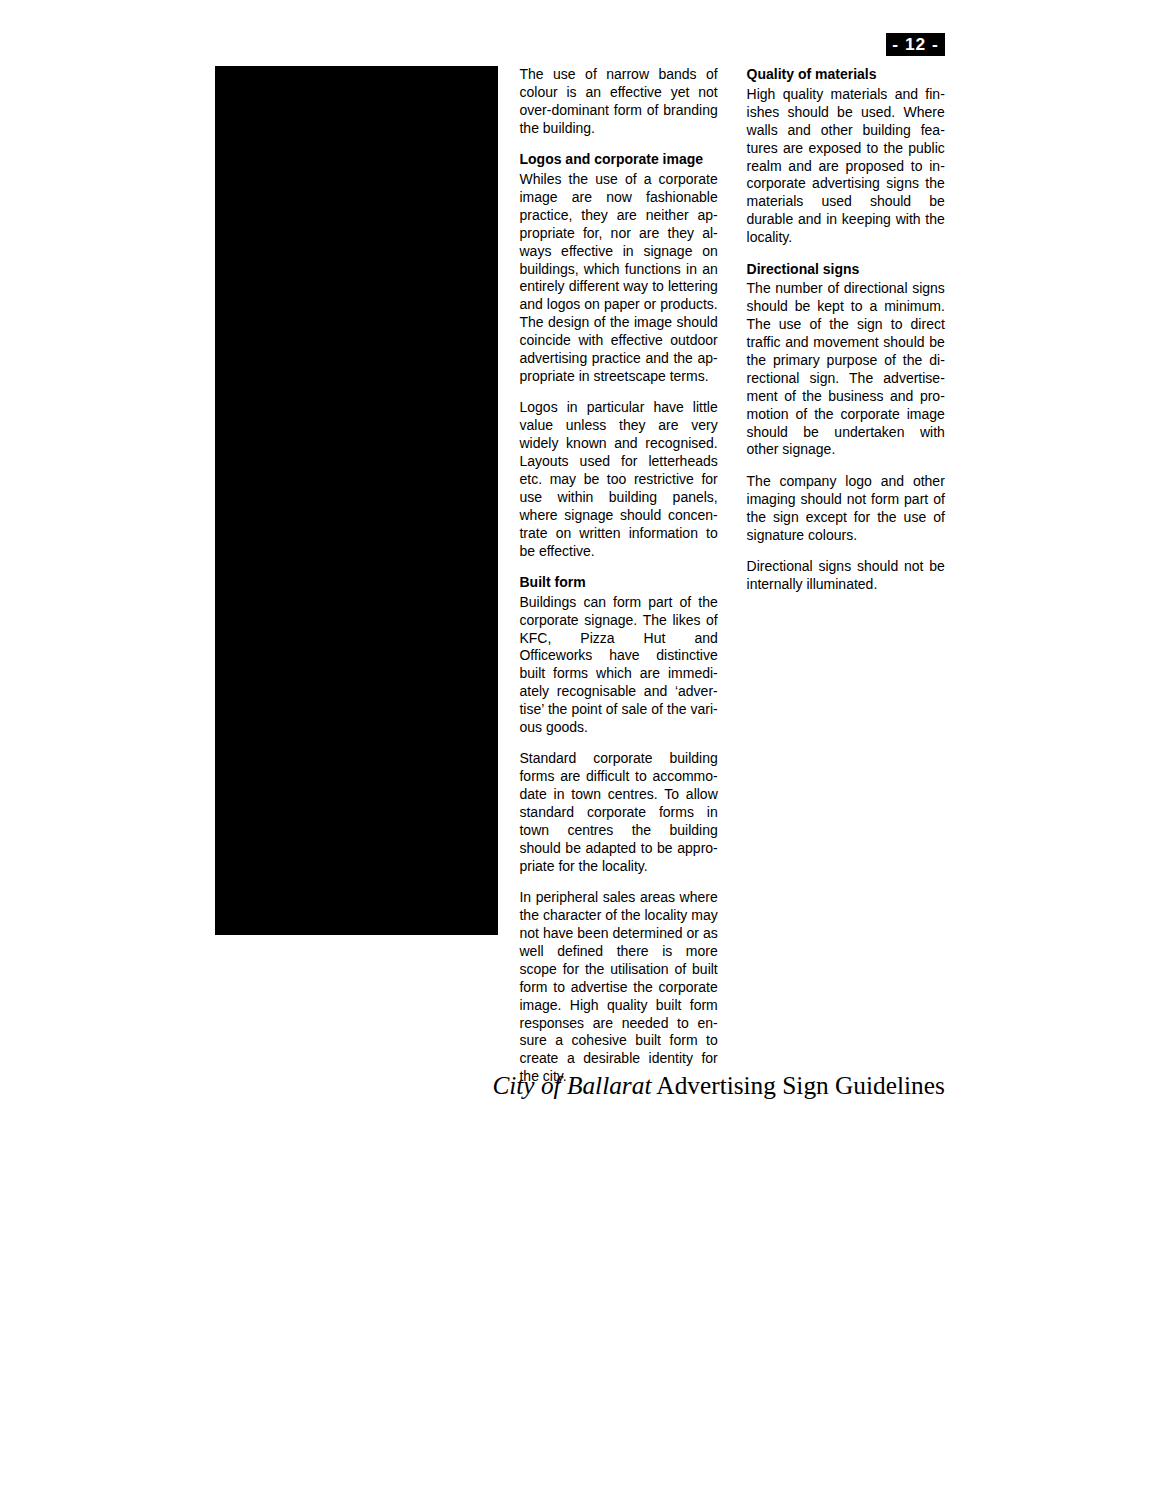- 12 -
The use of narrow bands of colour is an effective yet not over-dominant form of branding the building.
Logos and corporate image
Whiles the use of a corporate image are now fashionable practice, they are neither appropriate for, nor are they always effective in signage on buildings, which functions in an entirely different way to lettering and logos on paper or products. The design of the image should coincide with effective outdoor advertising practice and the appropriate in streetscape terms.
Logos in particular have little value unless they are very widely known and recognised. Layouts used for letterheads etc. may be too restrictive for use within building panels, where signage should concentrate on written information to be effective.
Built form
Buildings can form part of the corporate signage. The likes of KFC, Pizza Hut and Officeworks have distinctive built forms which are immediately recognisable and ‘advertise’ the point of sale of the various goods.
Standard corporate building forms are difficult to accommodate in town centres. To allow standard corporate forms in town centres the building should be adapted to be appropriate for the locality.
In peripheral sales areas where the character of the locality may not have been determined or as well defined there is more scope for the utilisation of built form to advertise the corporate image. High quality built form responses are needed to ensure a cohesive built form to create a desirable identity for the city.
Quality of materials
High quality materials and finishes should be used. Where walls and other building features are exposed to the public realm and are proposed to incorporate advertising signs the materials used should be durable and in keeping with the locality.
Directional signs
The number of directional signs should be kept to a minimum. The use of the sign to direct traffic and movement should be the primary purpose of the directional sign. The advertisement of the business and promotion of the corporate image should be undertaken with other signage.
The company logo and other imaging should not form part of the sign except for the use of signature colours.
Directional signs should not be internally illuminated.
City of Ballarat Advertising Sign Guidelines